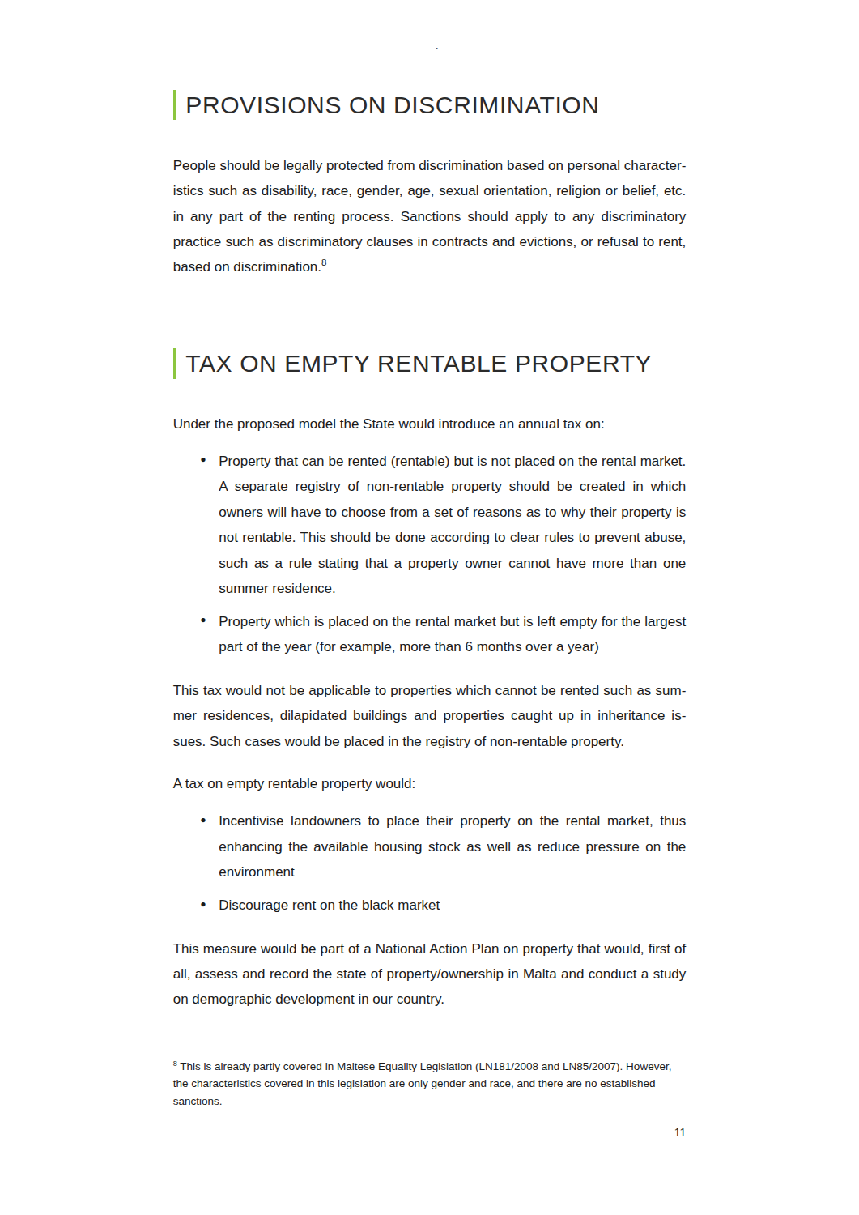`
PROVISIONS ON DISCRIMINATION
People should be legally protected from discrimination based on personal characteristics such as disability, race, gender, age, sexual orientation, religion or belief, etc. in any part of the renting process. Sanctions should apply to any discriminatory practice such as discriminatory clauses in contracts and evictions, or refusal to rent, based on discrimination.8
TAX ON EMPTY RENTABLE PROPERTY
Under the proposed model the State would introduce an annual tax on:
Property that can be rented (rentable) but is not placed on the rental market. A separate registry of non-rentable property should be created in which owners will have to choose from a set of reasons as to why their property is not rentable. This should be done according to clear rules to prevent abuse, such as a rule stating that a property owner cannot have more than one summer residence.
Property which is placed on the rental market but is left empty for the largest part of the year (for example, more than 6 months over a year)
This tax would not be applicable to properties which cannot be rented such as summer residences, dilapidated buildings and properties caught up in inheritance issues. Such cases would be placed in the registry of non-rentable property.
A tax on empty rentable property would:
Incentivise landowners to place their property on the rental market, thus enhancing the available housing stock as well as reduce pressure on the environment
Discourage rent on the black market
This measure would be part of a National Action Plan on property that would, first of all, assess and record the state of property/ownership in Malta and conduct a study on demographic development in our country.
8 This is already partly covered in Maltese Equality Legislation (LN181/2008 and LN85/2007). However, the characteristics covered in this legislation are only gender and race, and there are no established sanctions.
11